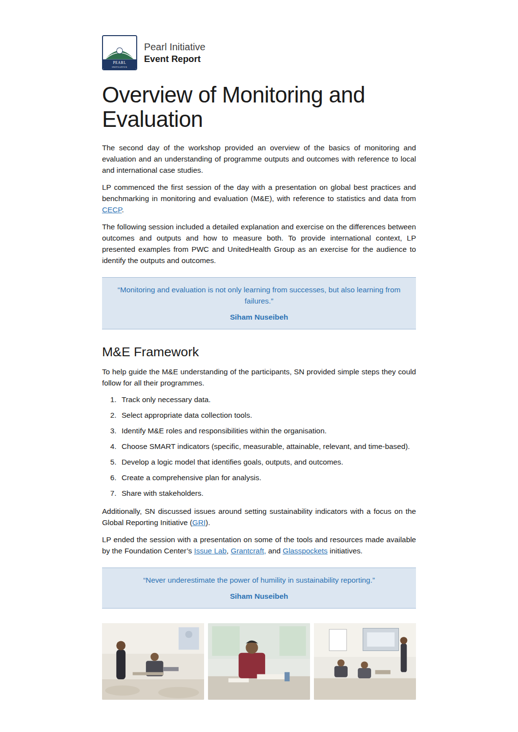PEARL INITIATIVE
Pearl Initiative
Event Report
Overview of Monitoring and Evaluation
The second day of the workshop provided an overview of the basics of monitoring and evaluation and an understanding of programme outputs and outcomes with reference to local and international case studies.
LP commenced the first session of the day with a presentation on global best practices and benchmarking in monitoring and evaluation (M&E), with reference to statistics and data from CECP.
The following session included a detailed explanation and exercise on the differences between outcomes and outputs and how to measure both. To provide international context, LP presented examples from PWC and UnitedHealth Group as an exercise for the audience to identify the outputs and outcomes.
“Monitoring and evaluation is not only learning from successes, but also learning from failures.”
Siham Nuseibeh
M&E Framework
To help guide the M&E understanding of the participants, SN provided simple steps they could follow for all their programmes.
Track only necessary data.
Select appropriate data collection tools.
Identify M&E roles and responsibilities within the organisation.
Choose SMART indicators (specific, measurable, attainable, relevant, and time-based).
Develop a logic model that identifies goals, outputs, and outcomes.
Create a comprehensive plan for analysis.
Share with stakeholders.
Additionally, SN discussed issues around setting sustainability indicators with a focus on the Global Reporting Initiative (GRI).
LP ended the session with a presentation on some of the tools and resources made available by the Foundation Center’s Issue Lab, Grantcraft, and Glasspockets initiatives.
“Never underestimate the power of humility in sustainability reporting.”
Siham Nuseibeh